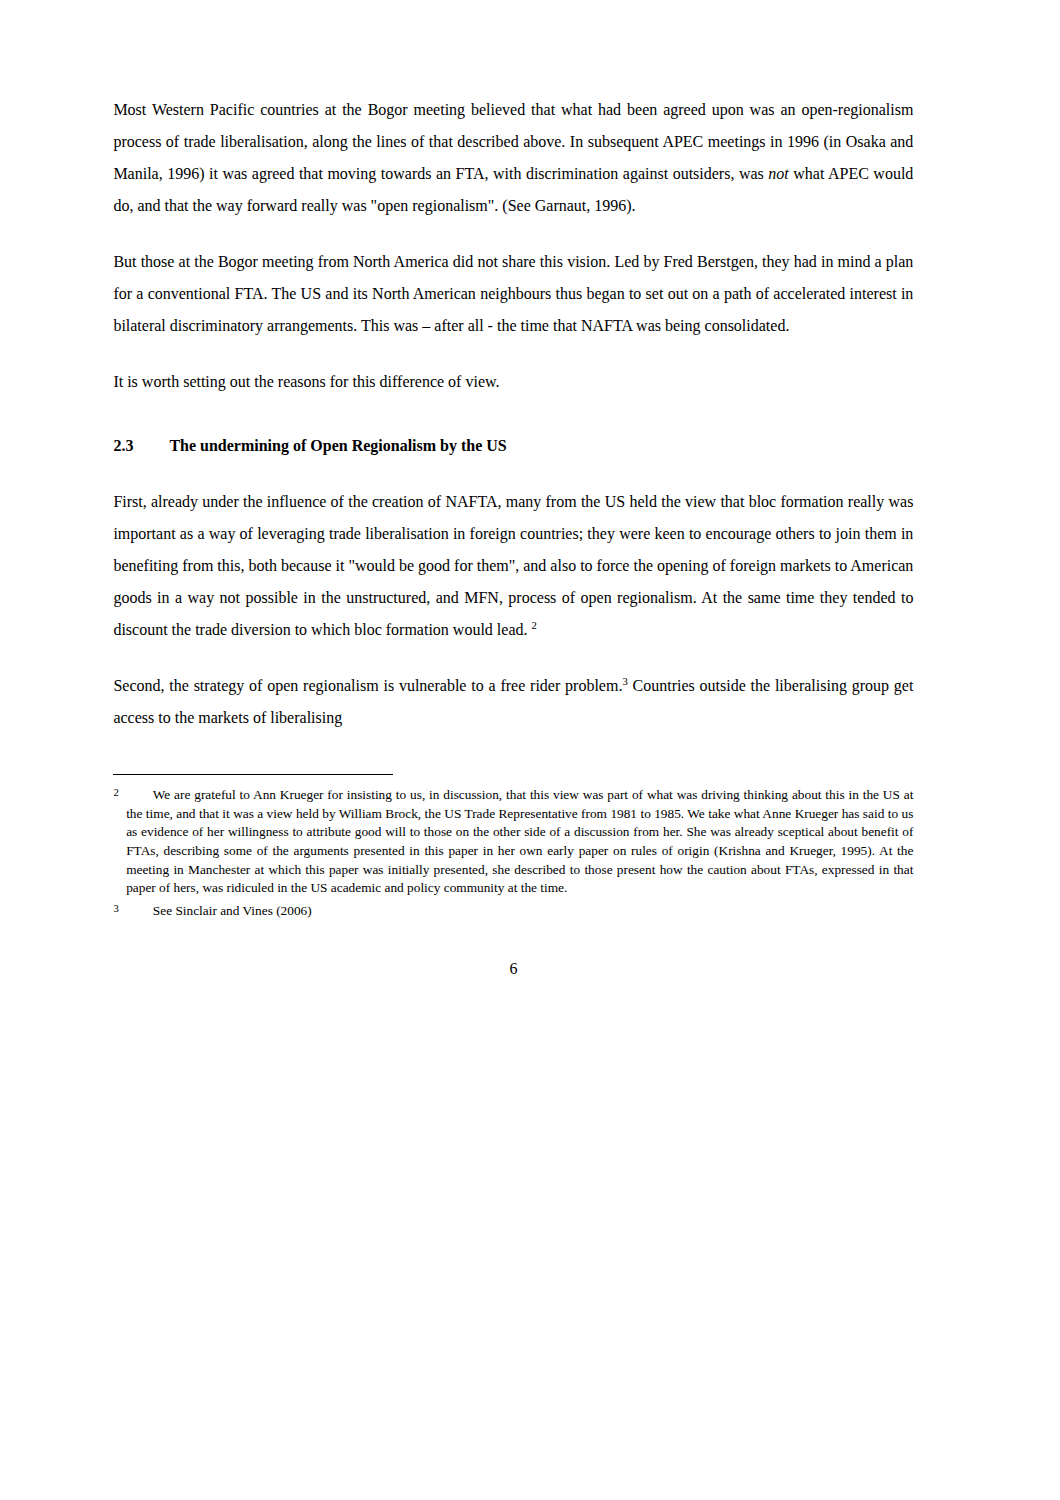Most Western Pacific countries at the Bogor meeting believed that what had been agreed upon was an open-regionalism process of trade liberalisation, along the lines of that described above. In subsequent APEC meetings in 1996 (in Osaka and Manila, 1996) it was agreed that moving towards an FTA, with discrimination against outsiders, was not what APEC would do, and that the way forward really was "open regionalism". (See Garnaut, 1996).
But those at the Bogor meeting from North America did not share this vision. Led by Fred Berstgen, they had in mind a plan for a conventional FTA. The US and its North American neighbours thus began to set out on a path of accelerated interest in bilateral discriminatory arrangements. This was – after all - the time that NAFTA was being consolidated.
It is worth setting out the reasons for this difference of view.
2.3 The undermining of Open Regionalism by the US
First, already under the influence of the creation of NAFTA, many from the US held the view that bloc formation really was important as a way of leveraging trade liberalisation in foreign countries; they were keen to encourage others to join them in benefiting from this, both because it "would be good for them", and also to force the opening of foreign markets to American goods in a way not possible in the unstructured, and MFN, process of open regionalism. At the same time they tended to discount the trade diversion to which bloc formation would lead. 2
Second, the strategy of open regionalism is vulnerable to a free rider problem.3 Countries outside the liberalising group get access to the markets of liberalising
2 We are grateful to Ann Krueger for insisting to us, in discussion, that this view was part of what was driving thinking about this in the US at the time, and that it was a view held by William Brock, the US Trade Representative from 1981 to 1985. We take what Anne Krueger has said to us as evidence of her willingness to attribute good will to those on the other side of a discussion from her. She was already sceptical about benefit of FTAs, describing some of the arguments presented in this paper in her own early paper on rules of origin (Krishna and Krueger, 1995). At the meeting in Manchester at which this paper was initially presented, she described to those present how the caution about FTAs, expressed in that paper of hers, was ridiculed in the US academic and policy community at the time.
3 See Sinclair and Vines (2006)
6